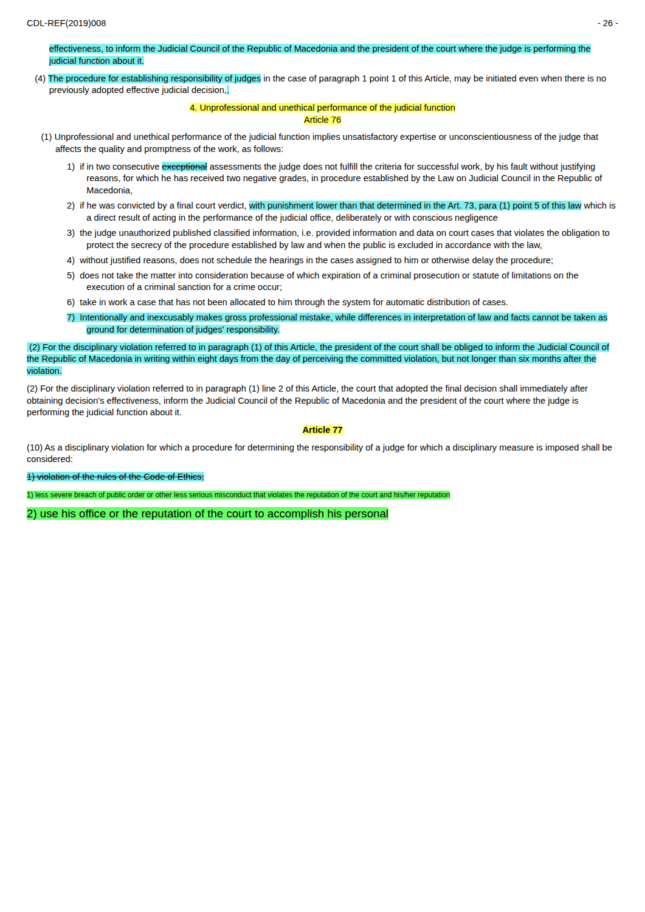CDL-REF(2019)008 - 26 -
effectiveness, to inform the Judicial Council of the Republic of Macedonia and the president of the court where the judge is performing the judicial function about it.
(4) The procedure for establishing responsibility of judges in the case of paragraph 1 point 1 of this Article, may be initiated even when there is no previously adopted effective judicial decision,.
4. Unprofessional and unethical performance of the judicial function
Article 76
(1) Unprofessional and unethical performance of the judicial function implies unsatisfactory expertise or unconscientiousness of the judge that affects the quality and promptness of the work, as follows:
1) if in two consecutive exceptional assessments the judge does not fulfill the criteria for successful work, by his fault without justifying reasons, for which he has received two negative grades, in procedure established by the Law on Judicial Council in the Republic of Macedonia,
2) if he was convicted by a final court verdict, with punishment lower than that determined in the Art. 73, para (1) point 5 of this law which is a direct result of acting in the performance of the judicial office, deliberately or with conscious negligence
3) the judge unauthorized published classified information, i.e. provided information and data on court cases that violates the obligation to protect the secrecy of the procedure established by law and when the public is excluded in accordance with the law,
4) without justified reasons, does not schedule the hearings in the cases assigned to him or otherwise delay the procedure;
5) does not take the matter into consideration because of which expiration of a criminal prosecution or statute of limitations on the execution of a criminal sanction for a crime occur;
6) take in work a case that has not been allocated to him through the system for automatic distribution of cases.
7) Intentionally and inexcusably makes gross professional mistake, while differences in interpretation of law and facts cannot be taken as ground for determination of judges' responsibility.
(2) For the disciplinary violation referred to in paragraph (1) of this Article, the president of the court shall be obliged to inform the Judicial Council of the Republic of Macedonia in writing within eight days from the day of perceiving the committed violation, but not longer than six months after the violation.
(2) For the disciplinary violation referred to in paragraph (1) line 2 of this Article, the court that adopted the final decision shall immediately after obtaining decision's effectiveness, inform the Judicial Council of the Republic of Macedonia and the president of the court where the judge is performing the judicial function about it.
Article 77
(10) As a disciplinary violation for which a procedure for determining the responsibility of a judge for which a disciplinary measure is imposed shall be considered:
1) violation of the rules of the Code of Ethics;
1) less severe breach of public order or other less serious misconduct that violates the reputation of the court and his/her reputation
2) use his office or the reputation of the court to accomplish his personal